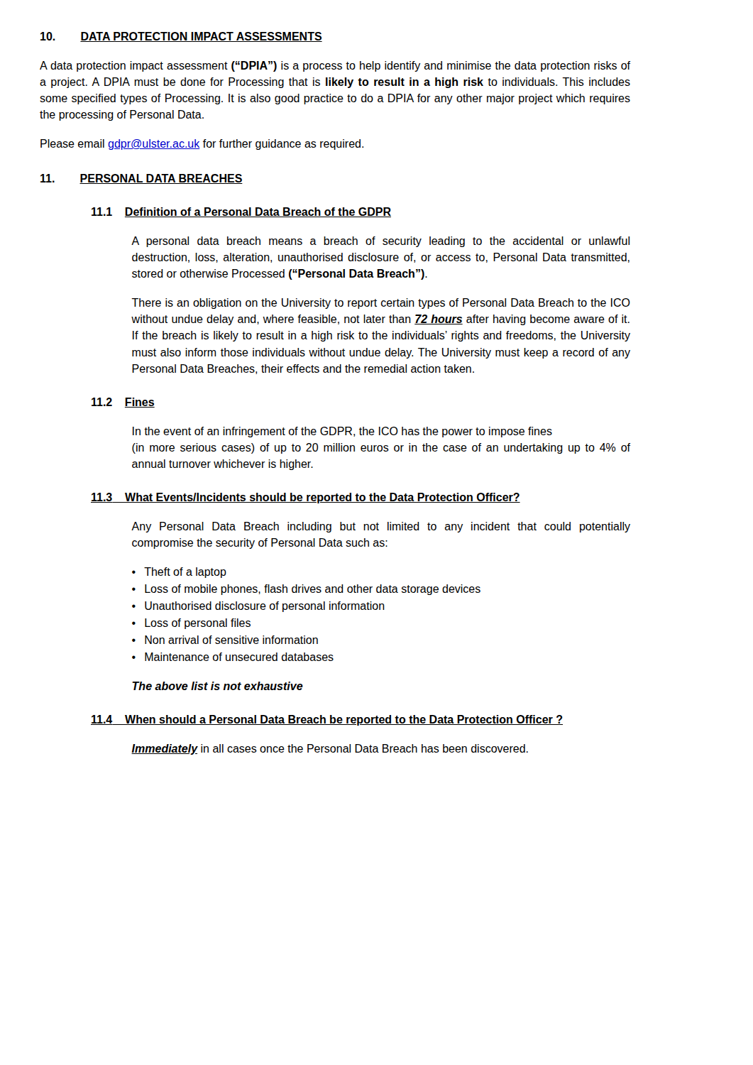10.
DATA PROTECTION IMPACT ASSESSMENTS
A data protection impact assessment (“DPIA”) is a process to help identify and minimise the data protection risks of a project. A DPIA must be done for Processing that is likely to result in a high risk to individuals. This includes some specified types of Processing. It is also good practice to do a DPIA for any other major project which requires the processing of Personal Data.
Please email gdpr@ulster.ac.uk for further guidance as required.
11.
PERSONAL DATA BREACHES
11.1
Definition of a Personal Data Breach of the GDPR
A personal data breach means a breach of security leading to the accidental or unlawful destruction, loss, alteration, unauthorised disclosure of, or access to, Personal Data transmitted, stored or otherwise Processed (“Personal Data Breach”).
There is an obligation on the University to report certain types of Personal Data Breach to the ICO without undue delay and, where feasible, not later than 72 hours after having become aware of it. If the breach is likely to result in a high risk to the individuals’ rights and freedoms, the University must also inform those individuals without undue delay. The University must keep a record of any Personal Data Breaches, their effects and the remedial action taken.
11.2
Fines
In the event of an infringement of the GDPR, the ICO has the power to impose fines
(in more serious cases) of up to 20 million euros or in the case of an undertaking up to 4% of annual turnover whichever is higher.
11.3 What Events/Incidents should be reported to the Data Protection Officer?
Any Personal Data Breach including but not limited to any incident that could potentially compromise the security of Personal Data such as:
Theft of a laptop
Loss of mobile phones, flash drives and other data storage devices
Unauthorised disclosure of personal information
Loss of personal files
Non arrival of sensitive information
Maintenance of unsecured databases
The above list is not exhaustive
11.4 When should a Personal Data Breach be reported to the Data Protection Officer ?
Immediately in all cases once the Personal Data Breach has been discovered.